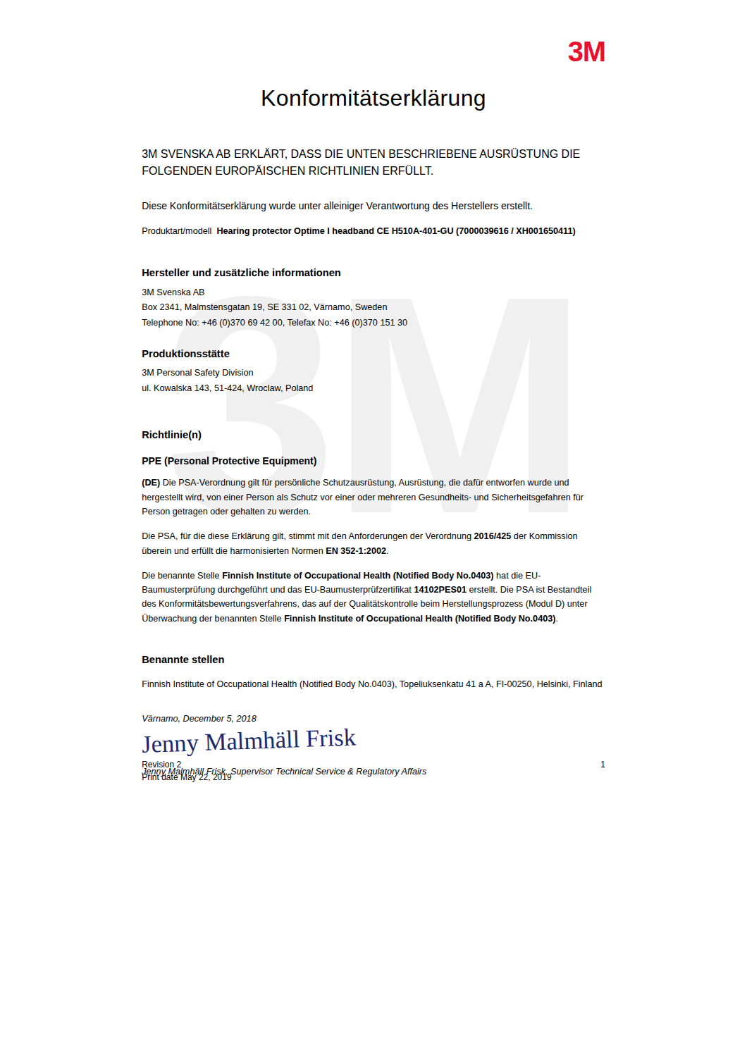3M
3M
Konformitätserklärung
3M SVENSKA AB ERKLÄRT, DASS DIE UNTEN BESCHRIEBENE AUSRÜSTUNG DIE FOLGENDEN EUROPÄISCHEN RICHTLINIEN ERFÜLLT.
Diese Konformitätserklärung wurde unter alleiniger Verantwortung des Herstellers erstellt.
Produktart/modell Hearing protector Optime I headband CE H510A-401-GU (7000039616 / XH001650411)
Hersteller und zusätzliche informationen
3M Svenska AB
Box 2341, Malmstensgatan 19, SE 331 02, Värnamo, Sweden
Telephone No: +46 (0)370 69 42 00, Telefax No: +46 (0)370 151 30
Produktionsstätte
3M Personal Safety Division
ul. Kowalska 143, 51-424, Wroclaw, Poland
Richtlinie(n)
PPE (Personal Protective Equipment)
(DE) Die PSA-Verordnung gilt für persönliche Schutzausrüstung, Ausrüstung, die dafür entworfen wurde und hergestellt wird, von einer Person als Schutz vor einer oder mehreren Gesundheits- und Sicherheitsgefahren für Person getragen oder gehalten zu werden.
Die PSA, für die diese Erklärung gilt, stimmt mit den Anforderungen der Verordnung 2016/425 der Kommission überein und erfüllt die harmonisierten Normen EN 352-1:2002.
Die benannte Stelle Finnish Institute of Occupational Health (Notified Body No.0403) hat die EU-Baumusterprüfung durchgeführt und das EU-Baumusterprüfzertifikat 14102PES01 erstellt. Die PSA ist Bestandteil des Konformitätsbewertungsverfahrens, das auf der Qualitätskontrolle beim Herstellungsprozess (Modul D) unter Überwachung der benannten Stelle Finnish Institute of Occupational Health (Notified Body No.0403).
Benannte stellen
Finnish Institute of Occupational Health (Notified Body No.0403), Topeliuksenkatu 41 a A, FI-00250, Helsinki, Finland
Värnamo, December 5, 2018
Jenny Malmhäll Frisk
Jenny Malmhäll Frisk, Supervisor Technical Service & Regulatory Affairs
Revision 2
Print date May 22, 2019
1